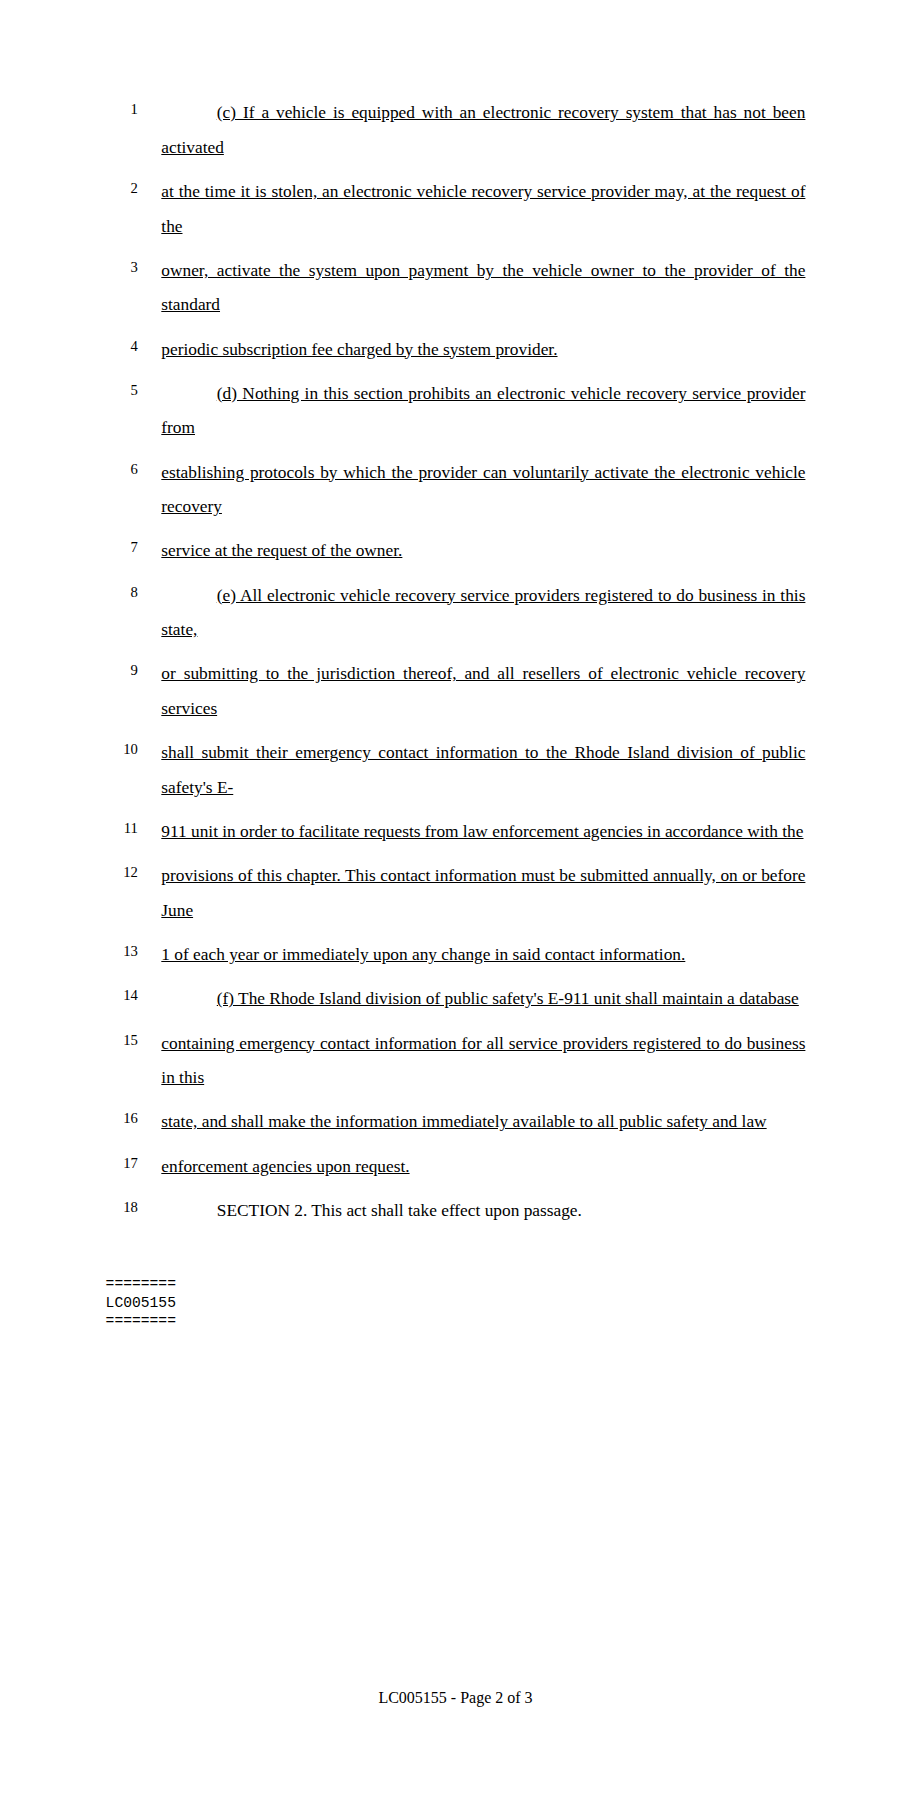1
(c) If a vehicle is equipped with an electronic recovery system that has not been activated
2
at the time it is stolen, an electronic vehicle recovery service provider may, at the request of the
3
owner, activate the system upon payment by the vehicle owner to the provider of the standard
4
periodic subscription fee charged by the system provider.
5
(d) Nothing in this section prohibits an electronic vehicle recovery service provider from
6
establishing protocols by which the provider can voluntarily activate the electronic vehicle recovery
7
service at the request of the owner.
8
(e) All electronic vehicle recovery service providers registered to do business in this state,
9
or submitting to the jurisdiction thereof, and all resellers of electronic vehicle recovery services
10
shall submit their emergency contact information to the Rhode Island division of public safety's E-
11
911 unit in order to facilitate requests from law enforcement agencies in accordance with the
12
provisions of this chapter. This contact information must be submitted annually, on or before June
13
1 of each year or immediately upon any change in said contact information.
14
(f) The Rhode Island division of public safety's E-911 unit shall maintain a database
15
containing emergency contact information for all service providers registered to do business in this
16
state, and shall make the information immediately available to all public safety and law
17
enforcement agencies upon request.
18
SECTION 2. This act shall take effect upon passage.
========
LC005155
========
LC005155 - Page 2 of 3